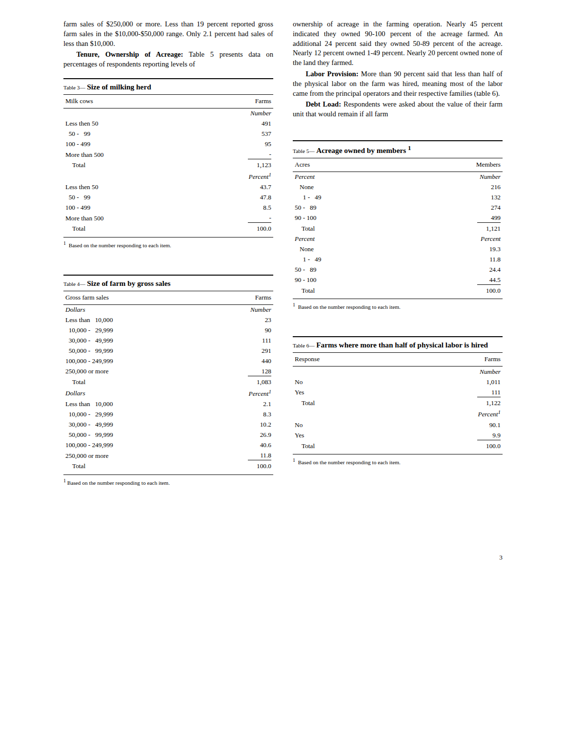farm sales of $250,000 or more. Less than 19 percent reported gross farm sales in the $10,000-$50,000 range. Only 2.1 percent had sales of less than $10,000.
Tenure, Ownership of Acreage: Table 5 presents data on percentages of respondents reporting levels of
Table 3— Size of milking herd
| Milk cows | Farms |
| --- | --- |
| | Number |
| Less then 50 | 491 |
| 50 - 99 | 537 |
| 100 - 499 | 95 |
| More than 500 | - |
| Total | 1,123 |
| | Percent 1 |
| Less then 50 | 43.7 |
| 50 - 99 | 47.8 |
| 100 - 499 | 8.5 |
| More than 500 | - |
| Total | 100.0 |
1 Based on the number responding to each item.
Table 4— Size of farm by gross sales
| Gross farm sales | Farms |
| --- | --- |
| Dollars | Number |
| Less than 10,000 | 23 |
| 10,000 - 29,999 | 90 |
| 30,000 - 49,999 | 111 |
| 50,000 - 99,999 | 291 |
| 100,000 - 249,999 | 440 |
| 250,000 or more | 128 |
| Total | 1,083 |
| Dollars | Percent 1 |
| Less than 10,000 | 2.1 |
| 10,000 - 29,999 | 8.3 |
| 30,000 - 49,999 | 10.2 |
| 50,000 - 99,999 | 26.9 |
| 100,000 - 249,999 | 40.6 |
| 250,000 or more | 11.8 |
| Total | 100.0 |
1 Based on the number responding to each item.
ownership of acreage in the farming operation. Nearly 45 percent indicated they owned 90-100 percent of the acreage farmed. An additional 24 percent said they owned 50-89 percent of the acreage. Nearly 12 percent owned 1-49 percent. Nearly 20 percent owned none of the land they farmed.
Labor Provision: More than 90 percent said that less than half of the physical labor on the farm was hired, meaning most of the labor came from the principal operators and their respective families (table 6).
Debt Load: Respondents were asked about the value of their farm unit that would remain if all farm
Table 5— Acreage owned by members 1
| Acres | Members |
| --- | --- |
| Percent | Number |
| None | 216 |
| 1 - 49 | 132 |
| 50 - 89 | 274 |
| 90 - 100 | 499 |
| Total | 1,121 |
| Percent | Percent |
| None | 19.3 |
| 1 - 49 | 11.8 |
| 50 - 89 | 24.4 |
| 90 - 100 | 44.5 |
| Total | 100.0 |
1 Based on the number responding to each item.
Table 6— Farms where more than half of physical labor is hired
| Response | Farms |
| --- | --- |
| | Number |
| No | 1,011 |
| Yes | 111 |
| Total | 1,122 |
| | Percent 1 |
| No | 90.1 |
| Yes | 9.9 |
| Total | 100.0 |
1 Based on the number responding to each item.
3